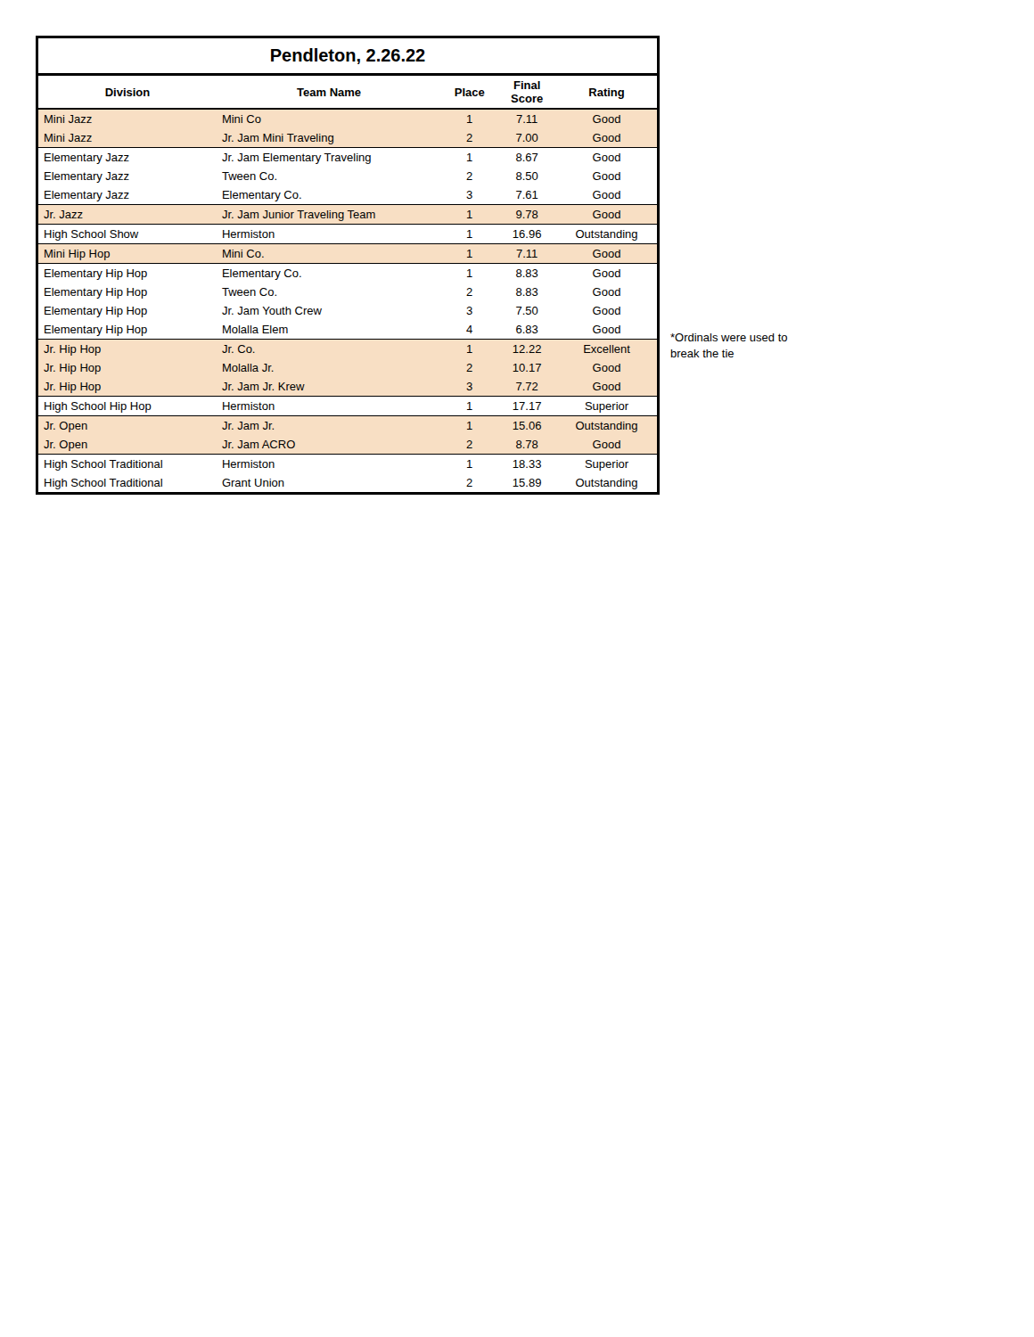Pendleton, 2.26.22
| Division | Team Name | Place | Final Score | Rating |
| --- | --- | --- | --- | --- |
| Mini Jazz | Mini Co | 1 | 7.11 | Good |
| Mini Jazz | Jr. Jam Mini Traveling | 2 | 7.00 | Good |
| Elementary Jazz | Jr. Jam Elementary Traveling | 1 | 8.67 | Good |
| Elementary Jazz | Tween Co. | 2 | 8.50 | Good |
| Elementary Jazz | Elementary Co. | 3 | 7.61 | Good |
| Jr. Jazz | Jr. Jam Junior Traveling Team | 1 | 9.78 | Good |
| High School Show | Hermiston | 1 | 16.96 | Outstanding |
| Mini Hip Hop | Mini Co. | 1 | 7.11 | Good |
| Elementary Hip Hop | Elementary Co. | 1 | 8.83 | Good |
| Elementary Hip Hop | Tween Co. | 2 | 8.83 | Good |
| Elementary Hip Hop | Jr. Jam Youth Crew | 3 | 7.50 | Good |
| Elementary Hip Hop | Molalla Elem | 4 | 6.83 | Good |
| Jr. Hip Hop | Jr. Co. | 1 | 12.22 | Excellent |
| Jr. Hip Hop | Molalla Jr. | 2 | 10.17 | Good |
| Jr. Hip Hop | Jr. Jam Jr. Krew | 3 | 7.72 | Good |
| High School Hip Hop | Hermiston | 1 | 17.17 | Superior |
| Jr. Open | Jr. Jam Jr. | 1 | 15.06 | Outstanding |
| Jr. Open | Jr. Jam ACRO | 2 | 8.78 | Good |
| High School Traditional | Hermiston | 1 | 18.33 | Superior |
| High School Traditional | Grant Union | 2 | 15.89 | Outstanding |
*Ordinals were used to
break the tie